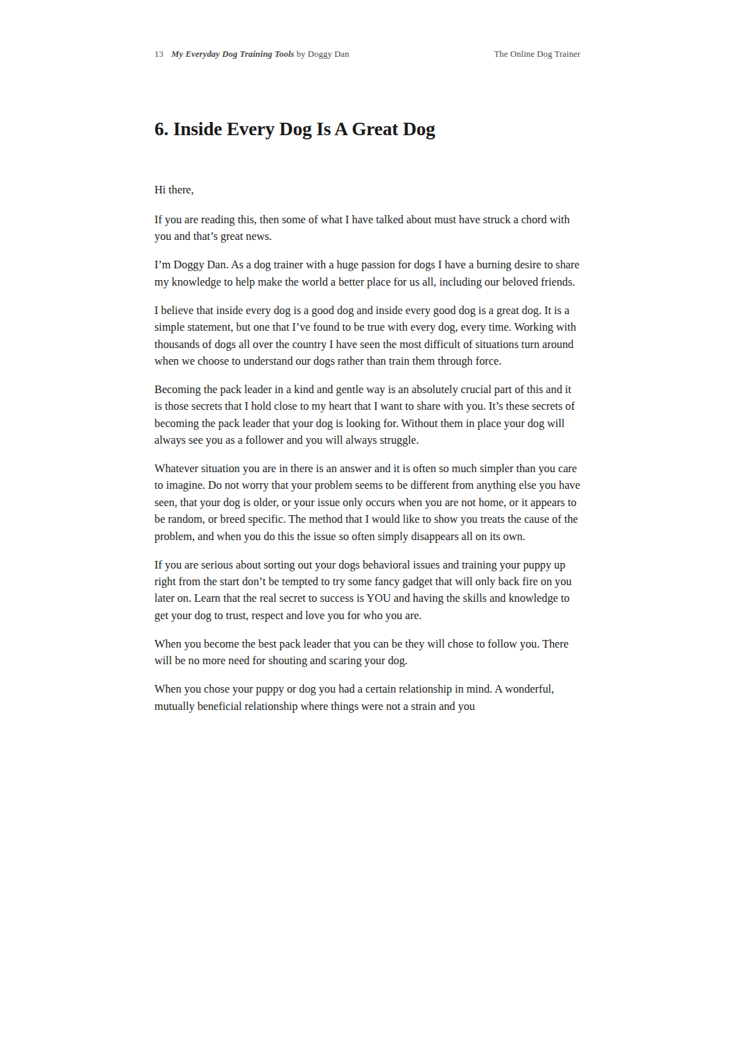13 My Everyday Dog Training Tools by Doggy Dan The Online Dog Trainer
6. Inside Every Dog Is A Great Dog
Hi there,
If you are reading this, then some of what I have talked about must have struck a chord with you and that’s great news.
I’m Doggy Dan. As a dog trainer with a huge passion for dogs I have a burning desire to share my knowledge to help make the world a better place for us all, including our beloved friends.
I believe that inside every dog is a good dog and inside every good dog is a great dog. It is a simple statement, but one that I’ve found to be true with every dog, every time. Working with thousands of dogs all over the country I have seen the most difficult of situations turn around when we choose to understand our dogs rather than train them through force.
Becoming the pack leader in a kind and gentle way is an absolutely crucial part of this and it is those secrets that I hold close to my heart that I want to share with you. It’s these secrets of becoming the pack leader that your dog is looking for. Without them in place your dog will always see you as a follower and you will always struggle.
Whatever situation you are in there is an answer and it is often so much simpler than you care to imagine. Do not worry that your problem seems to be different from anything else you have seen, that your dog is older, or your issue only occurs when you are not home, or it appears to be random, or breed specific. The method that I would like to show you treats the cause of the problem, and when you do this the issue so often simply disappears all on its own.
If you are serious about sorting out your dogs behavioral issues and training your puppy up right from the start don’t be tempted to try some fancy gadget that will only back fire on you later on. Learn that the real secret to success is YOU and having the skills and knowledge to get your dog to trust, respect and love you for who you are.
When you become the best pack leader that you can be they will chose to follow you. There will be no more need for shouting and scaring your dog.
When you chose your puppy or dog you had a certain relationship in mind. A wonderful, mutually beneficial relationship where things were not a strain and you